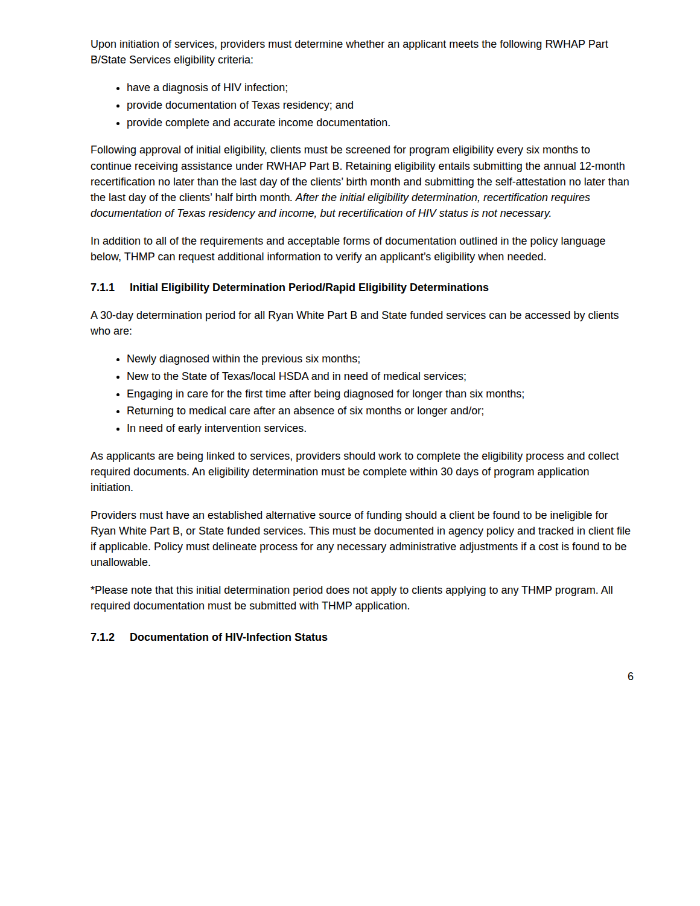Upon initiation of services, providers must determine whether an applicant meets the following RWHAP Part B/State Services eligibility criteria:
have a diagnosis of HIV infection;
provide documentation of Texas residency; and
provide complete and accurate income documentation.
Following approval of initial eligibility, clients must be screened for program eligibility every six months to continue receiving assistance under RWHAP Part B. Retaining eligibility entails submitting the annual 12-month recertification no later than the last day of the clients’ birth month and submitting the self-attestation no later than the last day of the clients’ half birth month. After the initial eligibility determination, recertification requires documentation of Texas residency and income, but recertification of HIV status is not necessary.
In addition to all of the requirements and acceptable forms of documentation outlined in the policy language below, THMP can request additional information to verify an applicant’s eligibility when needed.
7.1.1 Initial Eligibility Determination Period/Rapid Eligibility Determinations
A 30-day determination period for all Ryan White Part B and State funded services can be accessed by clients who are:
Newly diagnosed within the previous six months;
New to the State of Texas/local HSDA and in need of medical services;
Engaging in care for the first time after being diagnosed for longer than six months;
Returning to medical care after an absence of six months or longer and/or;
In need of early intervention services.
As applicants are being linked to services, providers should work to complete the eligibility process and collect required documents. An eligibility determination must be complete within 30 days of program application initiation.
Providers must have an established alternative source of funding should a client be found to be ineligible for Ryan White Part B, or State funded services. This must be documented in agency policy and tracked in client file if applicable. Policy must delineate process for any necessary administrative adjustments if a cost is found to be unallowable.
*Please note that this initial determination period does not apply to clients applying to any THMP program. All required documentation must be submitted with THMP application.
7.1.2 Documentation of HIV-Infection Status
6